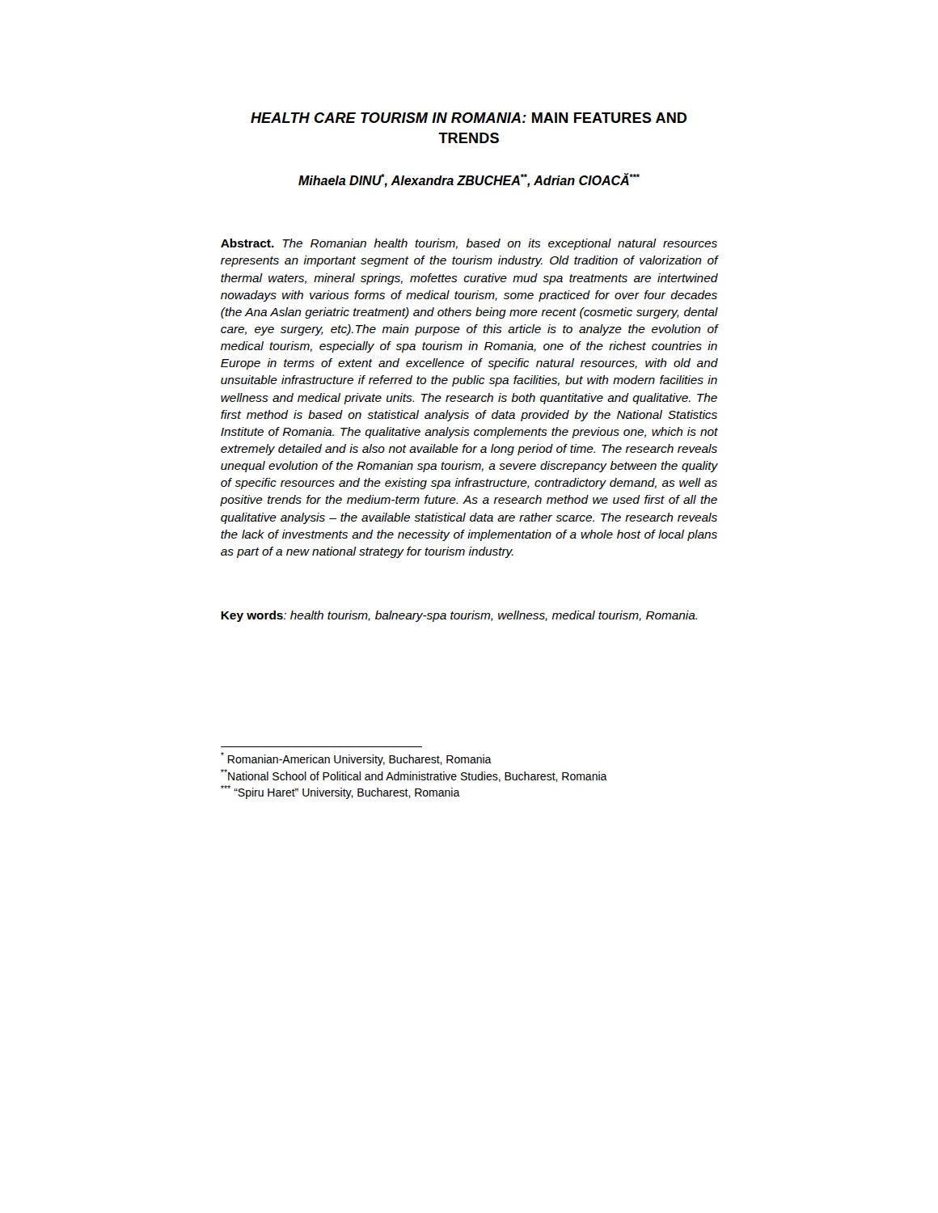HEALTH CARE TOURISM IN ROMANIA: MAIN FEATURES AND TRENDS
Mihaela DINU*, Alexandra ZBUCHEA**, Adrian CIOACĂ***
Abstract. The Romanian health tourism, based on its exceptional natural resources represents an important segment of the tourism industry. Old tradition of valorization of thermal waters, mineral springs, mofettes curative mud spa treatments are intertwined nowadays with various forms of medical tourism, some practiced for over four decades (the Ana Aslan geriatric treatment) and others being more recent (cosmetic surgery, dental care, eye surgery, etc).The main purpose of this article is to analyze the evolution of medical tourism, especially of spa tourism in Romania, one of the richest countries in Europe in terms of extent and excellence of specific natural resources, with old and unsuitable infrastructure if referred to the public spa facilities, but with modern facilities in wellness and medical private units. The research is both quantitative and qualitative. The first method is based on statistical analysis of data provided by the National Statistics Institute of Romania. The qualitative analysis complements the previous one, which is not extremely detailed and is also not available for a long period of time. The research reveals unequal evolution of the Romanian spa tourism, a severe discrepancy between the quality of specific resources and the existing spa infrastructure, contradictory demand, as well as positive trends for the medium-term future. As a research method we used first of all the qualitative analysis – the available statistical data are rather scarce. The research reveals the lack of investments and the necessity of implementation of a whole host of local plans as part of a new national strategy for tourism industry.
Key words: health tourism, balneary-spa tourism, wellness, medical tourism, Romania.
* Romanian-American University, Bucharest, Romania
**National School of Political and Administrative Studies, Bucharest, Romania
*** “Spiru Haret” University, Bucharest, Romania